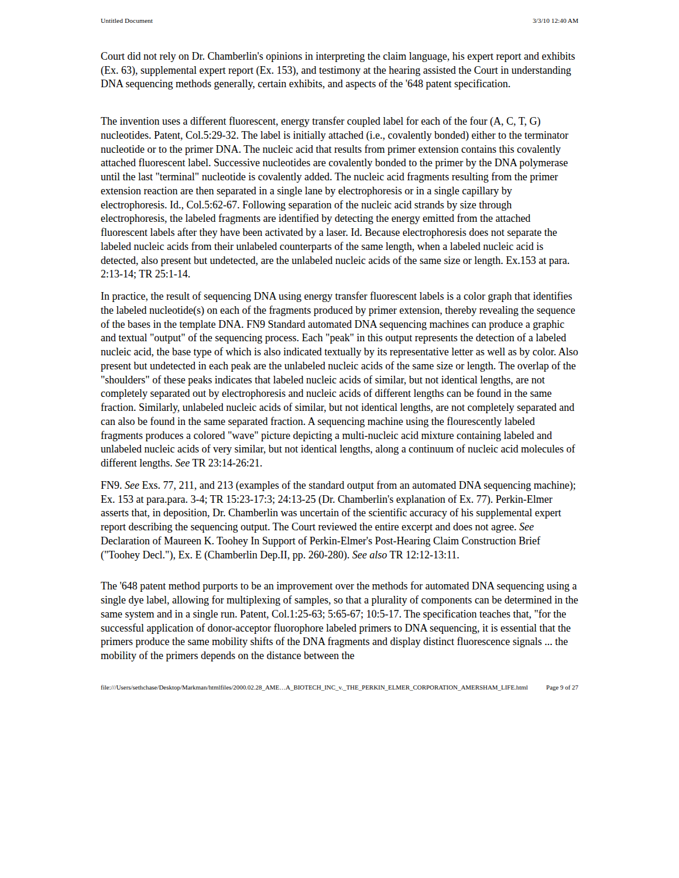Untitled Document 3/3/10 12:40 AM
Court did not rely on Dr. Chamberlin's opinions in interpreting the claim language, his expert report and exhibits (Ex. 63), supplemental expert report (Ex. 153), and testimony at the hearing assisted the Court in understanding DNA sequencing methods generally, certain exhibits, and aspects of the '648 patent specification.
The invention uses a different fluorescent, energy transfer coupled label for each of the four (A, C, T, G) nucleotides. Patent, Col.5:29-32. The label is initially attached (i.e., covalently bonded) either to the terminator nucleotide or to the primer DNA. The nucleic acid that results from primer extension contains this covalently attached fluorescent label. Successive nucleotides are covalently bonded to the primer by the DNA polymerase until the last "terminal" nucleotide is covalently added. The nucleic acid fragments resulting from the primer extension reaction are then separated in a single lane by electrophoresis or in a single capillary by electrophoresis. Id., Col.5:62-67. Following separation of the nucleic acid strands by size through electrophoresis, the labeled fragments are identified by detecting the energy emitted from the attached fluorescent labels after they have been activated by a laser. Id. Because electrophoresis does not separate the labeled nucleic acids from their unlabeled counterparts of the same length, when a labeled nucleic acid is detected, also present but undetected, are the unlabeled nucleic acids of the same size or length. Ex.153 at para. 2:13-14; TR 25:1-14.
In practice, the result of sequencing DNA using energy transfer fluorescent labels is a color graph that identifies the labeled nucleotide(s) on each of the fragments produced by primer extension, thereby revealing the sequence of the bases in the template DNA. FN9 Standard automated DNA sequencing machines can produce a graphic and textual "output" of the sequencing process. Each "peak" in this output represents the detection of a labeled nucleic acid, the base type of which is also indicated textually by its representative letter as well as by color. Also present but undetected in each peak are the unlabeled nucleic acids of the same size or length. The overlap of the "shoulders" of these peaks indicates that labeled nucleic acids of similar, but not identical lengths, are not completely separated out by electrophoresis and nucleic acids of different lengths can be found in the same fraction. Similarly, unlabeled nucleic acids of similar, but not identical lengths, are not completely separated and can also be found in the same separated fraction. A sequencing machine using the flourescently labeled fragments produces a colored "wave" picture depicting a multi-nucleic acid mixture containing labeled and unlabeled nucleic acids of very similar, but not identical lengths, along a continuum of nucleic acid molecules of different lengths. See TR 23:14-26:21.
FN9. See Exs. 77, 211, and 213 (examples of the standard output from an automated DNA sequencing machine); Ex. 153 at para.para. 3-4; TR 15:23-17:3; 24:13-25 (Dr. Chamberlin's explanation of Ex. 77). Perkin-Elmer asserts that, in deposition, Dr. Chamberlin was uncertain of the scientific accuracy of his supplemental expert report describing the sequencing output. The Court reviewed the entire excerpt and does not agree. See Declaration of Maureen K. Toohey In Support of Perkin-Elmer's Post-Hearing Claim Construction Brief ("Toohey Decl."), Ex. E (Chamberlin Dep.II, pp. 260-280). See also TR 12:12-13:11.
The '648 patent method purports to be an improvement over the methods for automated DNA sequencing using a single dye label, allowing for multiplexing of samples, so that a plurality of components can be determined in the same system and in a single run. Patent, Col.1:25-63; 5:65-67; 10:5-17. The specification teaches that, "for the successful application of donor-acceptor fluorophore labeled primers to DNA sequencing, it is essential that the primers produce the same mobility shifts of the DNA fragments and display distinct fluorescence signals ... the mobility of the primers depends on the distance between the
file:///Users/sethchase/Desktop/Markman/htmlfiles/2000.02.28_AME…A_BIOTECH_INC_v._THE_PERKIN_ELMER_CORPORATION_AMERSHAM_LIFE.html Page 9 of 27